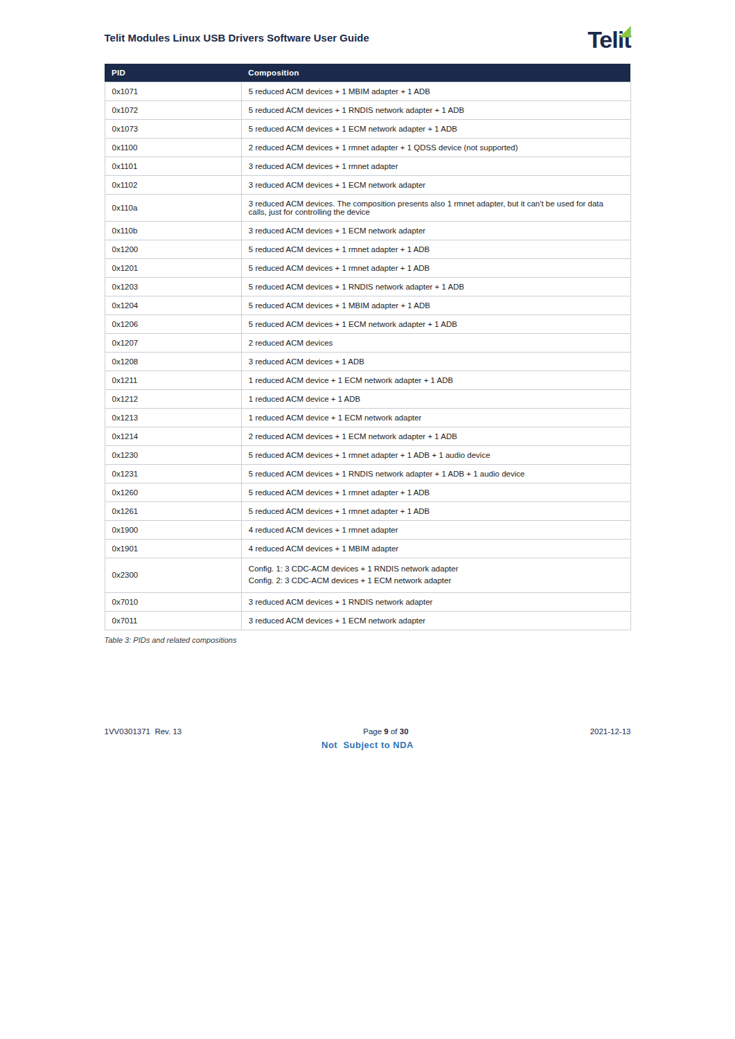Telit Modules Linux USB Drivers Software User Guide
Telit◢
| PID | Composition |
| --- | --- |
| 0x1071 | 5 reduced ACM devices + 1 MBIM adapter + 1 ADB |
| 0x1072 | 5 reduced ACM devices + 1 RNDIS network adapter + 1 ADB |
| 0x1073 | 5 reduced ACM devices + 1 ECM network adapter + 1 ADB |
| 0x1100 | 2 reduced ACM devices + 1 rmnet adapter + 1 QDSS device (not supported) |
| 0x1101 | 3 reduced ACM devices + 1 rmnet adapter |
| 0x1102 | 3 reduced ACM devices + 1 ECM network adapter |
| 0x110a | 3 reduced ACM devices. The composition presents also 1 rmnet adapter, but it can't be used for data calls, just for controlling the device |
| 0x110b | 3 reduced ACM devices + 1 ECM network adapter |
| 0x1200 | 5 reduced ACM devices + 1 rmnet adapter + 1 ADB |
| 0x1201 | 5 reduced ACM devices + 1 rmnet adapter + 1 ADB |
| 0x1203 | 5 reduced ACM devices + 1 RNDIS network adapter + 1 ADB |
| 0x1204 | 5 reduced ACM devices + 1 MBIM adapter + 1 ADB |
| 0x1206 | 5 reduced ACM devices + 1 ECM network adapter + 1 ADB |
| 0x1207 | 2 reduced ACM devices |
| 0x1208 | 3 reduced ACM devices + 1 ADB |
| 0x1211 | 1 reduced ACM device + 1 ECM network adapter + 1 ADB |
| 0x1212 | 1 reduced ACM device + 1 ADB |
| 0x1213 | 1 reduced ACM device + 1 ECM network adapter |
| 0x1214 | 2 reduced ACM devices + 1 ECM network adapter + 1 ADB |
| 0x1230 | 5 reduced ACM devices + 1 rmnet adapter + 1 ADB + 1 audio device |
| 0x1231 | 5 reduced ACM devices + 1 RNDIS network adapter + 1 ADB + 1 audio device |
| 0x1260 | 5 reduced ACM devices + 1 rmnet adapter + 1 ADB |
| 0x1261 | 5 reduced ACM devices + 1 rmnet adapter + 1 ADB |
| 0x1900 | 4 reduced ACM devices + 1 rmnet adapter |
| 0x1901 | 4 reduced ACM devices + 1 MBIM adapter |
| 0x2300 | Config. 1: 3 CDC-ACM devices + 1 RNDIS network adapter Config. 2: 3 CDC-ACM devices + 1 ECM network adapter |
| 0x7010 | 3 reduced ACM devices + 1 RNDIS network adapter |
| 0x7011 | 3 reduced ACM devices + 1 ECM network adapter |
Table 3: PIDs and related compositions
1VV0301371 Rev. 13
Page 9 of 30
2021-12-13
Not Subject to NDA